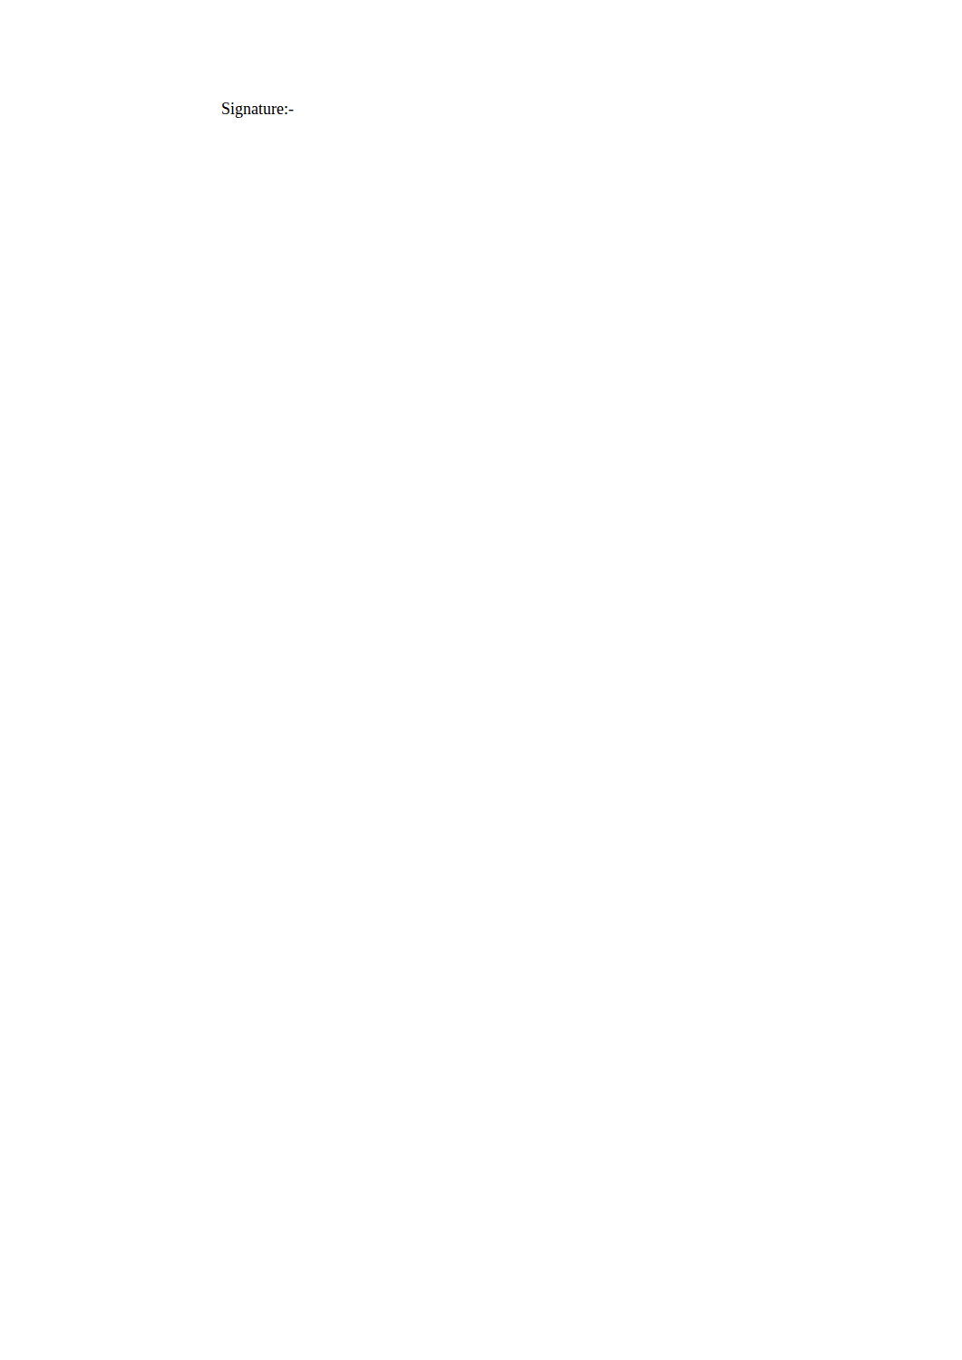Signature:-